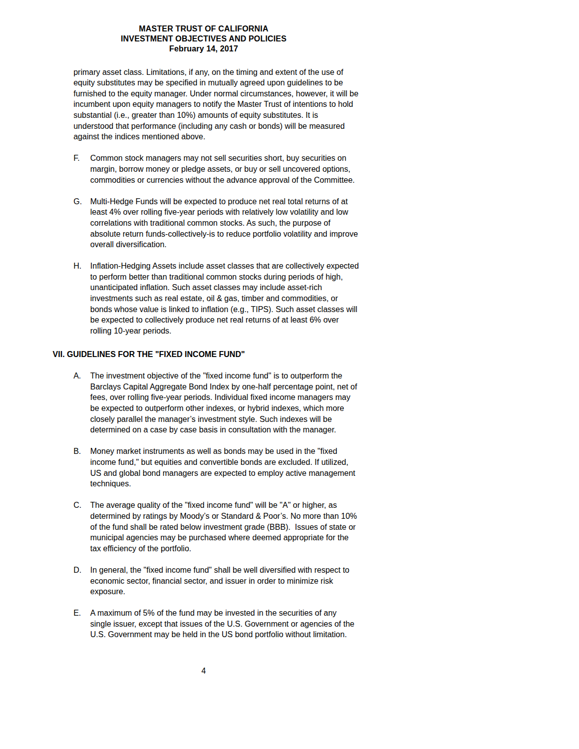MASTER TRUST OF CALIFORNIA
INVESTMENT OBJECTIVES AND POLICIES
February 14, 2017
primary asset class. Limitations, if any, on the timing and extent of the use of equity substitutes may be specified in mutually agreed upon guidelines to be furnished to the equity manager. Under normal circumstances, however, it will be incumbent upon equity managers to notify the Master Trust of intentions to hold substantial (i.e., greater than 10%) amounts of equity substitutes. It is understood that performance (including any cash or bonds) will be measured against the indices mentioned above.
F. Common stock managers may not sell securities short, buy securities on margin, borrow money or pledge assets, or buy or sell uncovered options, commodities or currencies without the advance approval of the Committee.
G. Multi-Hedge Funds will be expected to produce net real total returns of at least 4% over rolling five-year periods with relatively low volatility and low correlations with traditional common stocks. As such, the purpose of absolute return funds-collectively-is to reduce portfolio volatility and improve overall diversification.
H. Inflation-Hedging Assets include asset classes that are collectively expected to perform better than traditional common stocks during periods of high, unanticipated inflation. Such asset classes may include asset-rich investments such as real estate, oil & gas, timber and commodities, or bonds whose value is linked to inflation (e.g., TIPS). Such asset classes will be expected to collectively produce net real returns of at least 6% over rolling 10-year periods.
VII. GUIDELINES FOR THE "FIXED INCOME FUND"
A. The investment objective of the "fixed income fund" is to outperform the Barclays Capital Aggregate Bond Index by one-half percentage point, net of fees, over rolling five-year periods. Individual fixed income managers may be expected to outperform other indexes, or hybrid indexes, which more closely parallel the manager’s investment style. Such indexes will be determined on a case by case basis in consultation with the manager.
B. Money market instruments as well as bonds may be used in the "fixed income fund," but equities and convertible bonds are excluded. If utilized, US and global bond managers are expected to employ active management techniques.
C. The average quality of the "fixed income fund" will be "A" or higher, as determined by ratings by Moody’s or Standard & Poor’s. No more than 10% of the fund shall be rated below investment grade (BBB). Issues of state or municipal agencies may be purchased where deemed appropriate for the tax efficiency of the portfolio.
D. In general, the "fixed income fund" shall be well diversified with respect to economic sector, financial sector, and issuer in order to minimize risk exposure.
E. A maximum of 5% of the fund may be invested in the securities of any single issuer, except that issues of the U.S. Government or agencies of the U.S. Government may be held in the US bond portfolio without limitation.
4